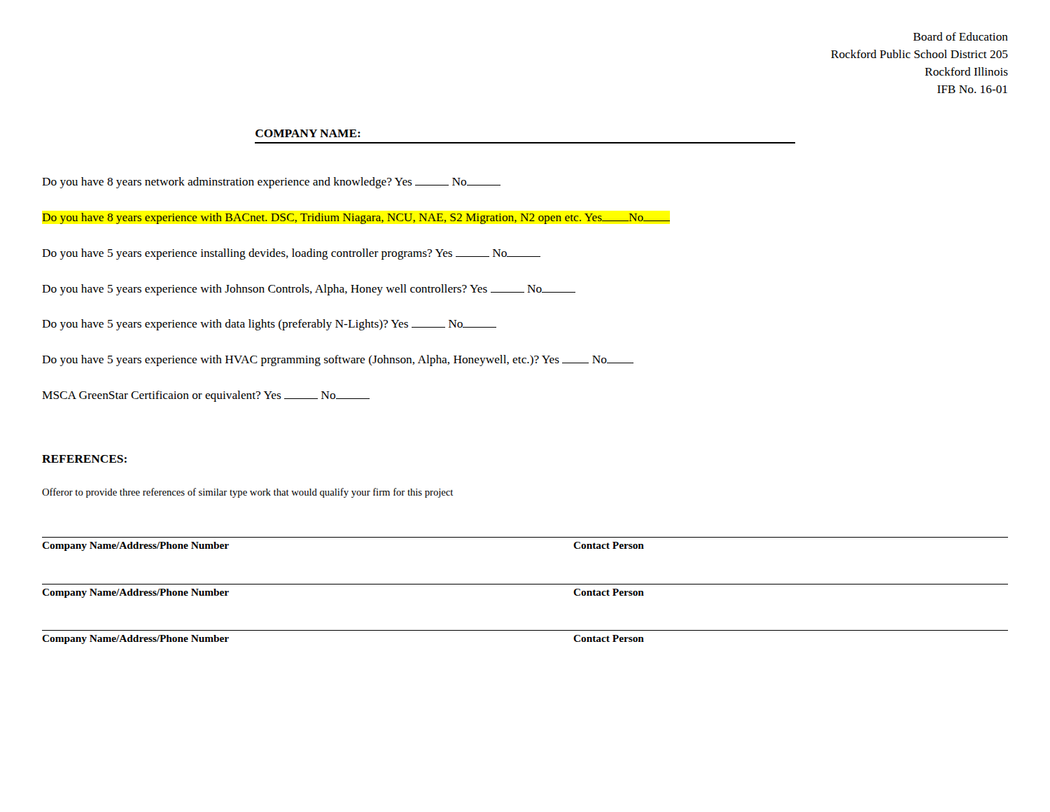Board of Education
Rockford Public School District 205
Rockford Illinois
IFB No. 16-01
COMPANY NAME:
Do you have 8 years network adminstration experience and knowledge? Yes No
Do you have 8 years experience with BACnet. DSC, Tridium Niagara, NCU, NAE, S2 Migration, N2 open etc. Yes No
Do you have 5 years experience installing devides, loading controller programs? Yes No
Do you have 5 years experience with Johnson Controls, Alpha, Honey well controllers? Yes No
Do you have 5 years experience with data lights (preferably N-Lights)? Yes No
Do you have 5 years experience with HVAC prgramming software (Johnson, Alpha, Honeywell, etc.)? Yes No
MSCA GreenStar Certificaion or equivalent? Yes No
REFERENCES:
Offeror to provide three references of similar type work that would qualify your firm for this project
Company Name/Address/Phone Number Contact Person
Company Name/Address/Phone Number Contact Person
Company Name/Address/Phone Number Contact Person